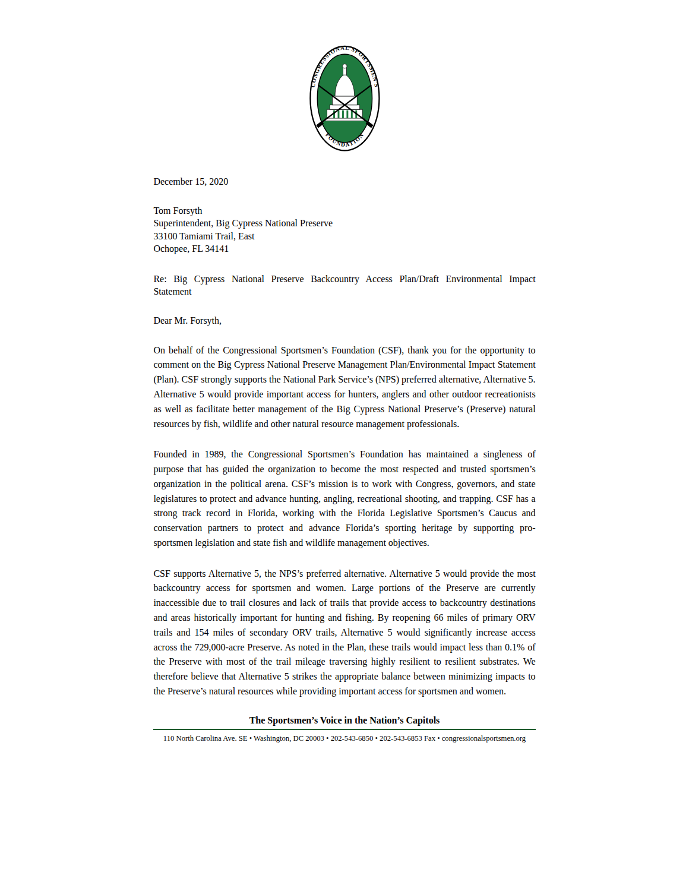CONGRESSIONAL SPORTSMEN'S FOUNDATION
December 15, 2020
Tom Forsyth
Superintendent, Big Cypress National Preserve
33100 Tamiami Trail, East
Ochopee, FL 34141
Re: Big Cypress National Preserve Backcountry Access Plan/Draft Environmental Impact Statement
Dear Mr. Forsyth,
On behalf of the Congressional Sportsmen’s Foundation (CSF), thank you for the opportunity to comment on the Big Cypress National Preserve Management Plan/Environmental Impact Statement (Plan). CSF strongly supports the National Park Service’s (NPS) preferred alternative, Alternative 5. Alternative 5 would provide important access for hunters, anglers and other outdoor recreationists as well as facilitate better management of the Big Cypress National Preserve’s (Preserve) natural resources by fish, wildlife and other natural resource management professionals.
Founded in 1989, the Congressional Sportsmen’s Foundation has maintained a singleness of purpose that has guided the organization to become the most respected and trusted sportsmen’s organization in the political arena. CSF’s mission is to work with Congress, governors, and state legislatures to protect and advance hunting, angling, recreational shooting, and trapping. CSF has a strong track record in Florida, working with the Florida Legislative Sportsmen’s Caucus and conservation partners to protect and advance Florida’s sporting heritage by supporting pro-sportsmen legislation and state fish and wildlife management objectives.
CSF supports Alternative 5, the NPS’s preferred alternative. Alternative 5 would provide the most backcountry access for sportsmen and women. Large portions of the Preserve are currently inaccessible due to trail closures and lack of trails that provide access to backcountry destinations and areas historically important for hunting and fishing. By reopening 66 miles of primary ORV trails and 154 miles of secondary ORV trails, Alternative 5 would significantly increase access across the 729,000-acre Preserve. As noted in the Plan, these trails would impact less than 0.1% of the Preserve with most of the trail mileage traversing highly resilient to resilient substrates. We therefore believe that Alternative 5 strikes the appropriate balance between minimizing impacts to the Preserve’s natural resources while providing important access for sportsmen and women.
The Sportsmen’s Voice in the Nation’s Capitols
110 North Carolina Ave. SE • Washington, DC 20003 • 202-543-6850 • 202-543-6853 Fax • congressionalsportsmen.org